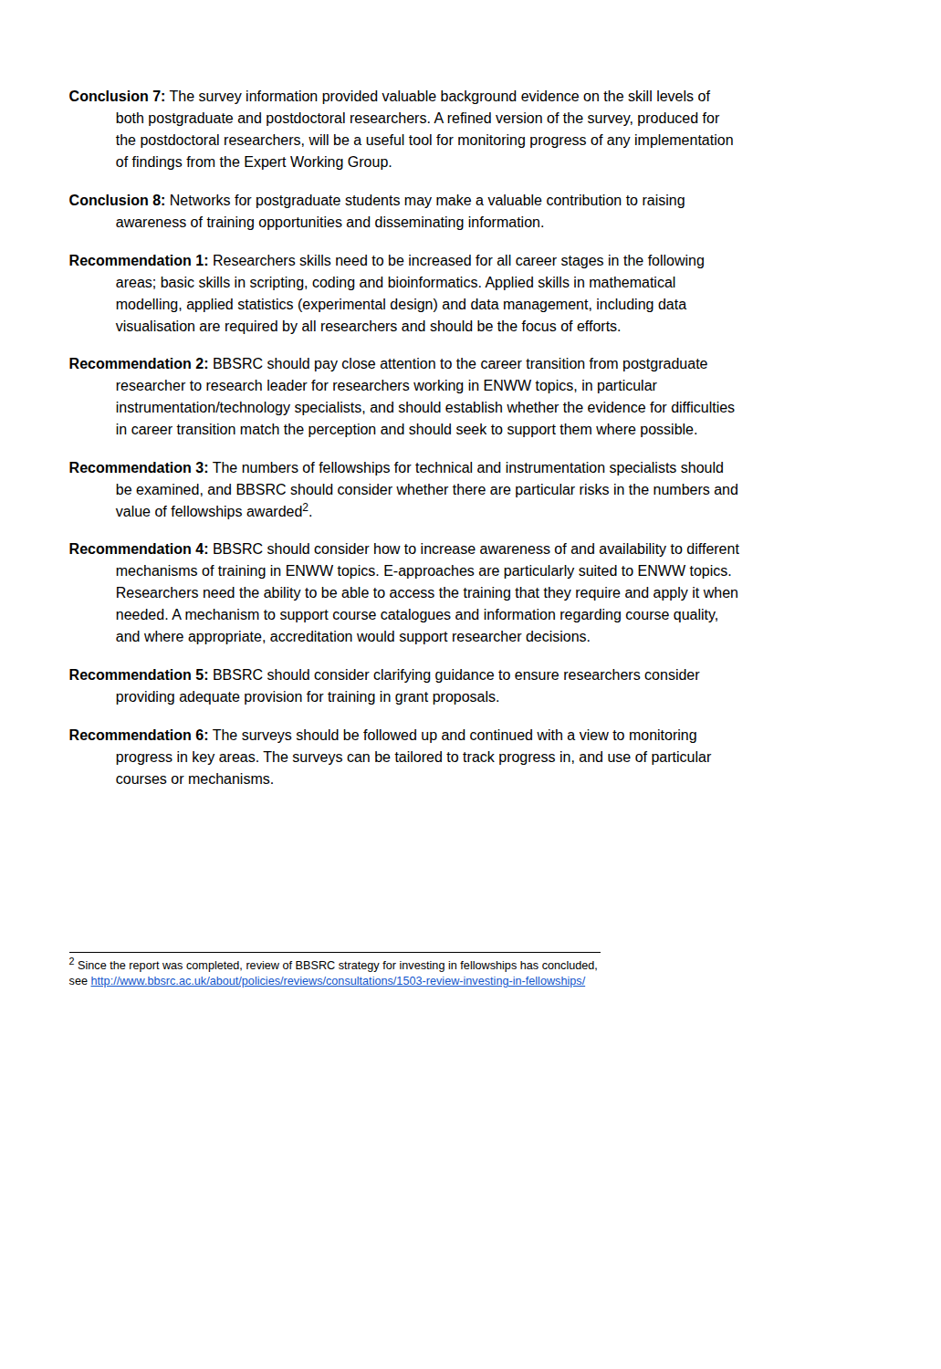Conclusion 7: The survey information provided valuable background evidence on the skill levels of both postgraduate and postdoctoral researchers. A refined version of the survey, produced for the postdoctoral researchers, will be a useful tool for monitoring progress of any implementation of findings from the Expert Working Group.
Conclusion 8: Networks for postgraduate students may make a valuable contribution to raising awareness of training opportunities and disseminating information.
Recommendation 1: Researchers skills need to be increased for all career stages in the following areas; basic skills in scripting, coding and bioinformatics. Applied skills in mathematical modelling, applied statistics (experimental design) and data management, including data visualisation are required by all researchers and should be the focus of efforts.
Recommendation 2: BBSRC should pay close attention to the career transition from postgraduate researcher to research leader for researchers working in ENWW topics, in particular instrumentation/technology specialists, and should establish whether the evidence for difficulties in career transition match the perception and should seek to support them where possible.
Recommendation 3: The numbers of fellowships for technical and instrumentation specialists should be examined, and BBSRC should consider whether there are particular risks in the numbers and value of fellowships awarded2.
Recommendation 4: BBSRC should consider how to increase awareness of and availability to different mechanisms of training in ENWW topics. E-approaches are particularly suited to ENWW topics. Researchers need the ability to be able to access the training that they require and apply it when needed. A mechanism to support course catalogues and information regarding course quality, and where appropriate, accreditation would support researcher decisions.
Recommendation 5: BBSRC should consider clarifying guidance to ensure researchers consider providing adequate provision for training in grant proposals.
Recommendation 6: The surveys should be followed up and continued with a view to monitoring progress in key areas. The surveys can be tailored to track progress in, and use of particular courses or mechanisms.
2 Since the report was completed, review of BBSRC strategy for investing in fellowships has concluded, see http://www.bbsrc.ac.uk/about/policies/reviews/consultations/1503-review-investing-in-fellowships/